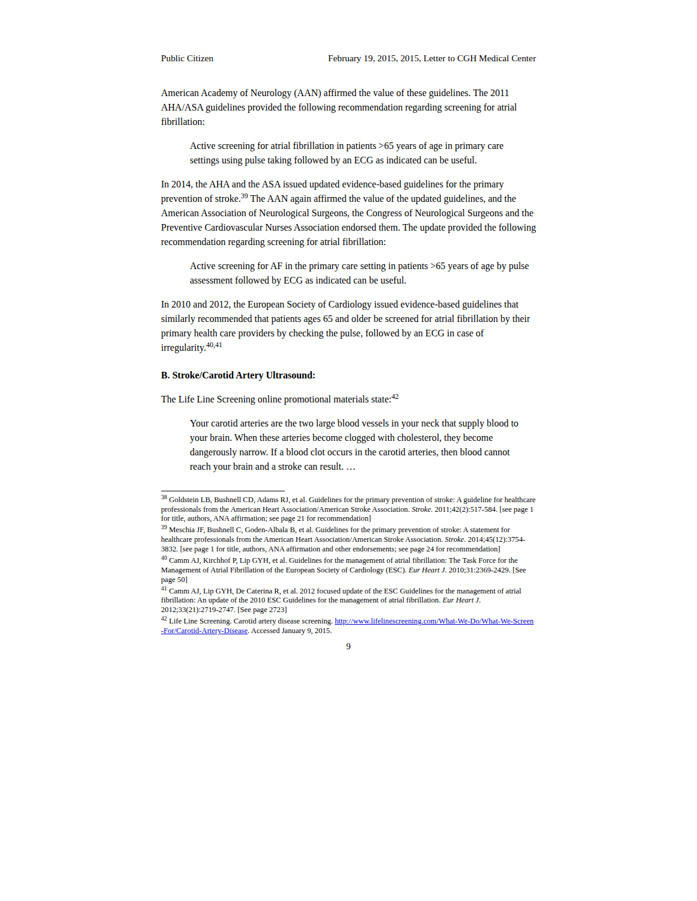Public Citizen
February 19, 2015, 2015, Letter to CGH Medical Center
American Academy of Neurology (AAN) affirmed the value of these guidelines. The 2011 AHA/ASA guidelines provided the following recommendation regarding screening for atrial fibrillation:
Active screening for atrial fibrillation in patients >65 years of age in primary care settings using pulse taking followed by an ECG as indicated can be useful.
In 2014, the AHA and the ASA issued updated evidence-based guidelines for the primary prevention of stroke.39 The AAN again affirmed the value of the updated guidelines, and the American Association of Neurological Surgeons, the Congress of Neurological Surgeons and the Preventive Cardiovascular Nurses Association endorsed them. The update provided the following recommendation regarding screening for atrial fibrillation:
Active screening for AF in the primary care setting in patients >65 years of age by pulse assessment followed by ECG as indicated can be useful.
In 2010 and 2012, the European Society of Cardiology issued evidence-based guidelines that similarly recommended that patients ages 65 and older be screened for atrial fibrillation by their primary health care providers by checking the pulse, followed by an ECG in case of irregularity.40,41
B. Stroke/Carotid Artery Ultrasound:
The Life Line Screening online promotional materials state:42
Your carotid arteries are the two large blood vessels in your neck that supply blood to your brain. When these arteries become clogged with cholesterol, they become dangerously narrow. If a blood clot occurs in the carotid arteries, then blood cannot reach your brain and a stroke can result. …
38 Goldstein LB, Bushnell CD, Adams RJ, et al. Guidelines for the primary prevention of stroke: A guideline for healthcare professionals from the American Heart Association/American Stroke Association. Stroke. 2011;42(2):517-584. [see page 1 for title, authors, ANA affirmation; see page 21 for recommendation]
39 Meschia JF, Bushnell C, Goden-Albala B, et al. Guidelines for the primary prevention of stroke: A statement for healthcare professionals from the American Heart Association/American Stroke Association. Stroke. 2014;45(12):3754-3832. [see page 1 for title, authors, ANA affirmation and other endorsements; see page 24 for recommendation]
40 Camm AJ, Kirchhof P, Lip GYH, et al. Guidelines for the management of atrial fibrillation: The Task Force for the Management of Atrial Fibrillation of the European Society of Cardiology (ESC). Eur Heart J. 2010;31:2369-2429. [See page 50]
41 Camm AJ, Lip GYH, De Caterina R, et al. 2012 focused update of the ESC Guidelines for the management of atrial fibrillation: An update of the 2010 ESC Guidelines for the management of atrial fibrillation. Eur Heart J. 2012;33(21):2719-2747. [See page 2723]
42 Life Line Screening. Carotid artery disease screening. http://www.lifelinescreening.com/What-We-Do/What-We-Screen-For/Carotid-Artery-Disease. Accessed January 9, 2015.
9